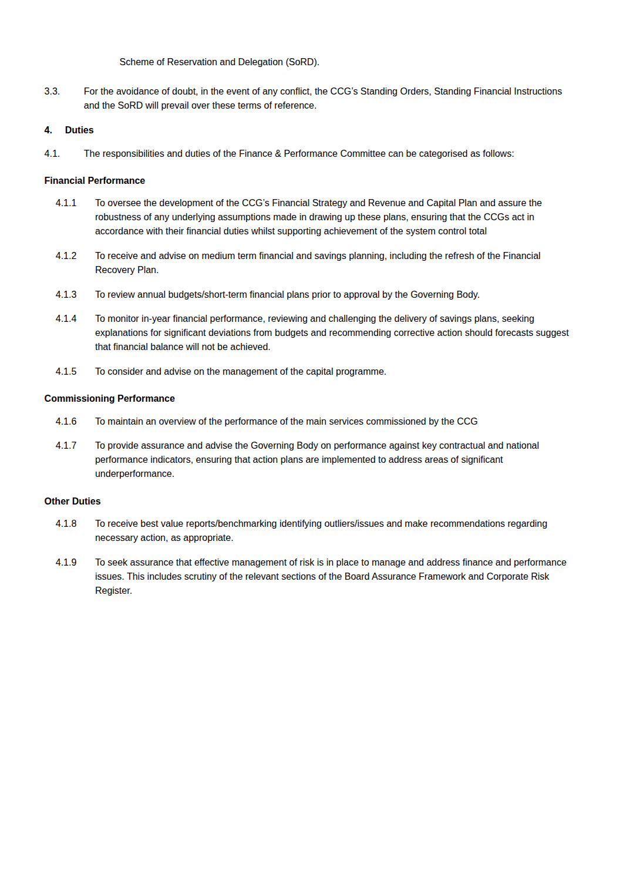Scheme of Reservation and Delegation (SoRD).
3.3. For the avoidance of doubt, in the event of any conflict, the CCG’s Standing Orders, Standing Financial Instructions and the SoRD will prevail over these terms of reference.
4. Duties
4.1. The responsibilities and duties of the Finance & Performance Committee can be categorised as follows:
Financial Performance
4.1.1 To oversee the development of the CCG’s Financial Strategy and Revenue and Capital Plan and assure the robustness of any underlying assumptions made in drawing up these plans, ensuring that the CCGs act in accordance with their financial duties whilst supporting achievement of the system control total
4.1.2 To receive and advise on medium term financial and savings planning, including the refresh of the Financial Recovery Plan.
4.1.3 To review annual budgets/short-term financial plans prior to approval by the Governing Body.
4.1.4 To monitor in-year financial performance, reviewing and challenging the delivery of savings plans, seeking explanations for significant deviations from budgets and recommending corrective action should forecasts suggest that financial balance will not be achieved.
4.1.5 To consider and advise on the management of the capital programme.
Commissioning Performance
4.1.6 To maintain an overview of the performance of the main services commissioned by the CCG
4.1.7 To provide assurance and advise the Governing Body on performance against key contractual and national performance indicators, ensuring that action plans are implemented to address areas of significant underperformance.
Other Duties
4.1.8 To receive best value reports/benchmarking identifying outliers/issues and make recommendations regarding necessary action, as appropriate.
4.1.9 To seek assurance that effective management of risk is in place to manage and address finance and performance issues. This includes scrutiny of the relevant sections of the Board Assurance Framework and Corporate Risk Register.